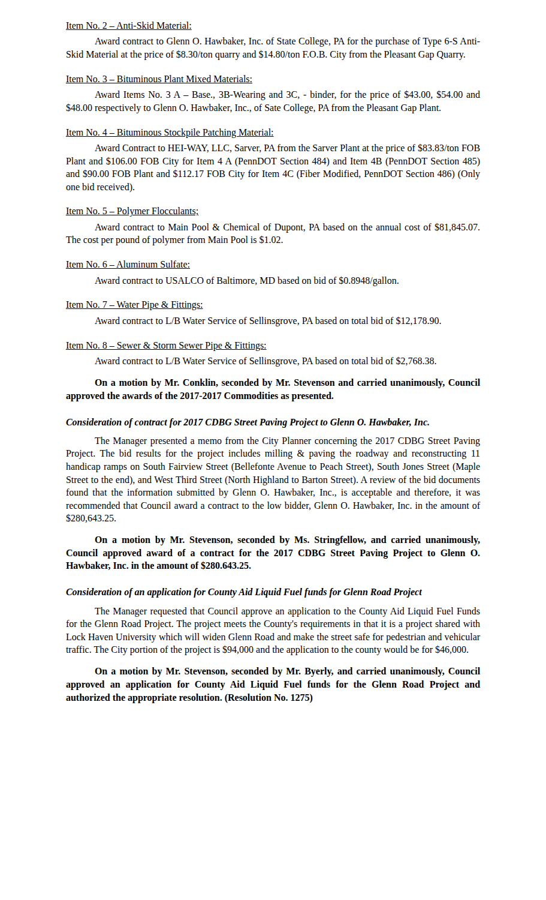Item No. 2 – Anti-Skid Material:
Award contract to Glenn O. Hawbaker, Inc. of State College, PA for the purchase of Type 6-S Anti-Skid Material at the price of $8.30/ton quarry and $14.80/ton F.O.B. City from the Pleasant Gap Quarry.
Item No. 3 – Bituminous Plant Mixed Materials:
Award Items No. 3 A – Base., 3B-Wearing and 3C, - binder, for the price of $43.00, $54.00 and $48.00 respectively to Glenn O. Hawbaker, Inc., of Sate College, PA from the Pleasant Gap Plant.
Item No. 4 – Bituminous Stockpile Patching Material:
Award Contract to HEI-WAY, LLC, Sarver, PA from the Sarver Plant at the price of $83.83/ton FOB Plant and $106.00 FOB City for Item 4 A (PennDOT Section 484) and Item 4B (PennDOT Section 485) and $90.00 FOB Plant and $112.17 FOB City for Item 4C (Fiber Modified, PennDOT Section 486) (Only one bid received).
Item No. 5 – Polymer Flocculants;
Award contract to Main Pool & Chemical of Dupont, PA based on the annual cost of $81,845.07. The cost per pound of polymer from Main Pool is $1.02.
Item No. 6 – Aluminum Sulfate:
Award contract to USALCO of Baltimore, MD based on bid of $0.8948/gallon.
Item No. 7 – Water Pipe & Fittings:
Award contract to L/B Water Service of Sellinsgrove, PA based on total bid of $12,178.90.
Item No. 8 – Sewer & Storm Sewer Pipe & Fittings:
Award contract to L/B Water Service of Sellinsgrove, PA based on total bid of $2,768.38.
On a motion by Mr. Conklin, seconded by Mr. Stevenson and carried unanimously, Council approved the awards of the 2017-2017 Commodities as presented.
Consideration of contract for 2017 CDBG Street Paving Project to Glenn O. Hawbaker, Inc.
The Manager presented a memo from the City Planner concerning the 2017 CDBG Street Paving Project. The bid results for the project includes milling & paving the roadway and reconstructing 11 handicap ramps on South Fairview Street (Bellefonte Avenue to Peach Street), South Jones Street (Maple Street to the end), and West Third Street (North Highland to Barton Street). A review of the bid documents found that the information submitted by Glenn O. Hawbaker, Inc., is acceptable and therefore, it was recommended that Council award a contract to the low bidder, Glenn O. Hawbaker, Inc. in the amount of $280,643.25.
On a motion by Mr. Stevenson, seconded by Ms. Stringfellow, and carried unanimously, Council approved award of a contract for the 2017 CDBG Street Paving Project to Glenn O. Hawbaker, Inc. in the amount of $280.643.25.
Consideration of an application for County Aid Liquid Fuel funds for Glenn Road Project
The Manager requested that Council approve an application to the County Aid Liquid Fuel Funds for the Glenn Road Project. The project meets the County's requirements in that it is a project shared with Lock Haven University which will widen Glenn Road and make the street safe for pedestrian and vehicular traffic. The City portion of the project is $94,000 and the application to the county would be for $46,000.
On a motion by Mr. Stevenson, seconded by Mr. Byerly, and carried unanimously, Council approved an application for County Aid Liquid Fuel funds for the Glenn Road Project and authorized the appropriate resolution. (Resolution No. 1275)